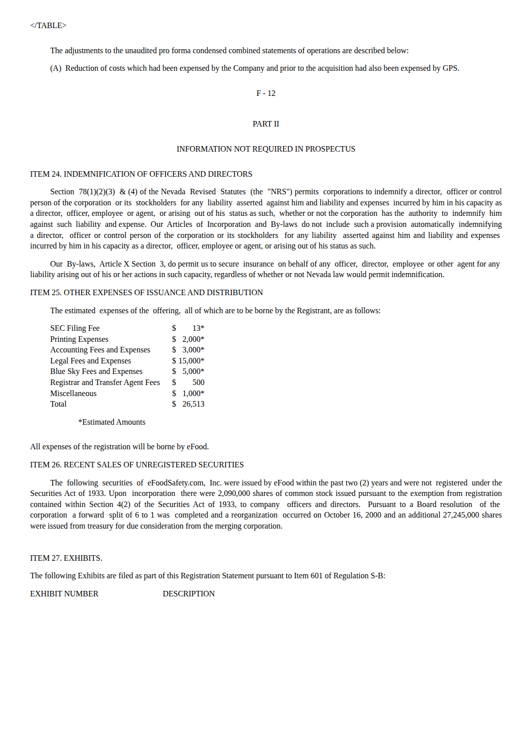</TABLE>
The adjustments to the unaudited pro forma condensed combined statements of operations are described below:
(A) Reduction of costs which had been expensed by the Company and prior to the acquisition had also been expensed by GPS.
F - 12
PART II
INFORMATION NOT REQUIRED IN PROSPECTUS
ITEM 24. INDEMNIFICATION OF OFFICERS AND DIRECTORS
Section 78(1)(2)(3) & (4) of the Nevada Revised Statutes (the "NRS") permits corporations to indemnify a director, officer or control person of the corporation or its stockholders for any liability asserted against him and liability and expenses incurred by him in his capacity as a director, officer, employee or agent, or arising out of his status as such, whether or not the corporation has the authority to indemnify him against such liability and expense. Our Articles of Incorporation and By-laws do not include such a provision automatically indemnifying a director, officer or control person of the corporation or its stockholders for any liability asserted against him and liability and expenses incurred by him in his capacity as a director, officer, employee or agent, or arising out of his status as such.
Our By-laws, Article X Section 3, do permit us to secure insurance on behalf of any officer, director, employee or other agent for any liability arising out of his or her actions in such capacity, regardless of whether or not Nevada law would permit indemnification.
ITEM 25. OTHER EXPENSES OF ISSUANCE AND DISTRIBUTION
The estimated expenses of the offering, all of which are to be borne by the Registrant, are as follows:
| SEC Filing Fee | $ | 13* |
| Printing Expenses | $ | 2,000* |
| Accounting Fees and Expenses | $ | 3,000* |
| Legal Fees and Expenses | $ | 15,000* |
| Blue Sky Fees and Expenses | $ | 5,000* |
| Registrar and Transfer Agent Fees | $ | 500 |
| Miscellaneous | $ | 1,000* |
| Total | $ | 26,513 |
*Estimated Amounts
All expenses of the registration will be borne by eFood.
ITEM 26. RECENT SALES OF UNREGISTERED SECURITIES
The following securities of eFoodSafety.com, Inc. were issued by eFood within the past two (2) years and were not registered under the Securities Act of 1933. Upon incorporation there were 2,090,000 shares of common stock issued pursuant to the exemption from registration contained within Section 4(2) of the Securities Act of 1933, to company officers and directors. Pursuant to a Board resolution of the corporation a forward split of 6 to 1 was completed and a reorganization occurred on October 16, 2000 and an additional 27,245,000 shares were issued from treasury for due consideration from the merging corporation.
ITEM 27. EXHIBITS.
The following Exhibits are filed as part of this Registration Statement pursuant to Item 601 of Regulation S-B:
EXHIBIT NUMBERDESCRIPTION